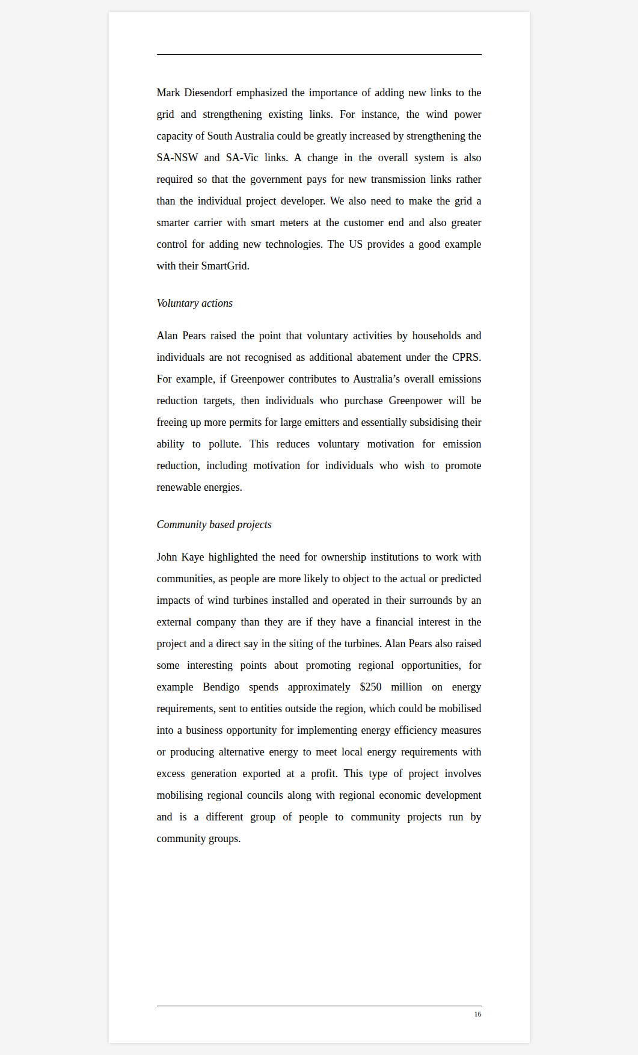Mark Diesendorf emphasized the importance of adding new links to the grid and strengthening existing links. For instance, the wind power capacity of South Australia could be greatly increased by strengthening the SA-NSW and SA-Vic links. A change in the overall system is also required so that the government pays for new transmission links rather than the individual project developer. We also need to make the grid a smarter carrier with smart meters at the customer end and also greater control for adding new technologies. The US provides a good example with their SmartGrid.
Voluntary actions
Alan Pears raised the point that voluntary activities by households and individuals are not recognised as additional abatement under the CPRS. For example, if Greenpower contributes to Australia’s overall emissions reduction targets, then individuals who purchase Greenpower will be freeing up more permits for large emitters and essentially subsidising their ability to pollute. This reduces voluntary motivation for emission reduction, including motivation for individuals who wish to promote renewable energies.
Community based projects
John Kaye highlighted the need for ownership institutions to work with communities, as people are more likely to object to the actual or predicted impacts of wind turbines installed and operated in their surrounds by an external company than they are if they have a financial interest in the project and a direct say in the siting of the turbines. Alan Pears also raised some interesting points about promoting regional opportunities, for example Bendigo spends approximately $250 million on energy requirements, sent to entities outside the region, which could be mobilised into a business opportunity for implementing energy efficiency measures or producing alternative energy to meet local energy requirements with excess generation exported at a profit. This type of project involves mobilising regional councils along with regional economic development and is a different group of people to community projects run by community groups.
16